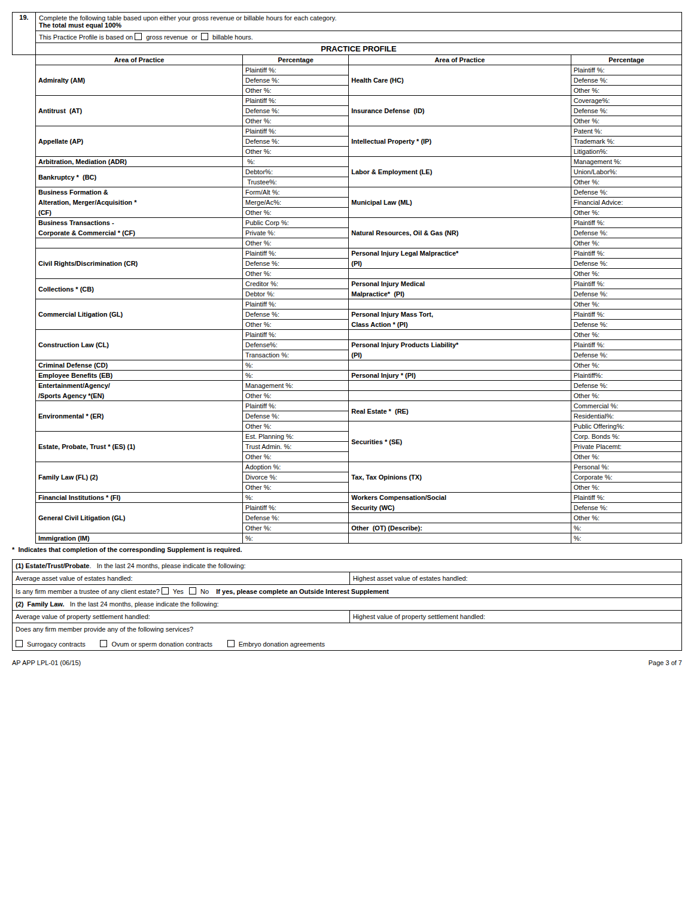| 19. | Complete the following table based upon either your gross revenue or billable hours for each category. The total must equal 100% |
| This Practice Profile is based on gross revenue or billable hours. |
| PRACTICE PROFILE |
| | Area of Practice | Percentage | Area of Practice | Percentage |
| | Admiralty (AM) | Plaintiff %: | Health Care (HC) | Plaintiff %: |
| | Defense %: | Defense %: |
| | Other %: | Other %: |
| | Antitrust (AT) | Plaintiff %: | Insurance Defense (ID) | Coverage%: |
| | Defense %: | Defense %: |
| | Other %: | Other %: |
| | Appellate (AP) | Plaintiff %: | Intellectual Property * (IP) | Patent %: |
| | Defense %: | Trademark %: |
| | Other %: | Litigation%: |
| | Arbitration, Mediation (ADR) | %: | Labor & Employment (LE) | Management %: |
| | Bankruptcy * (BC) | Debtor%: | Union/Labor%: |
| | Trustee%: | Other %: |
| | Business Formation & | Form/Alt %: | Municipal Law (ML) | Defense %: |
| | Alteration, Merger/Acquisition * | Merge/Ac%: | Financial Advice: |
| | (CF) | Other %: | Other %: |
| | Business Transactions - | Public Corp %: | Natural Resources, Oil & Gas (NR) | Plaintiff %: |
| | Corporate & Commercial * (CF) | Private %: | Defense %: |
| | | Other %: | Other %: |
| | Civil Rights/Discrimination (CR) | Plaintiff %: | Personal Injury Legal Malpractice* | Plaintiff %: |
| | Defense %: | (PI) | Defense %: |
| | Other %: | | Other %: |
| | Collections * (CB) | Creditor %: | Personal Injury Medical | Plaintiff %: |
| | Debtor %: | Malpractice* (PI) | Defense %: |
| | Commercial Litigation (GL) | Plaintiff %: | | Other %: |
| | Defense %: | Personal Injury Mass Tort, | Plaintiff %: |
| | Other %: | Class Action * (PI) | Defense %: |
| | Construction Law (CL) | Plaintiff %: | | Other %: |
| | Defense%: | Personal Injury Products Liability* | Plaintiff %: |
| | Transaction %: | (PI) | Defense %: |
| | Criminal Defense (CD) | %: | | Other %: |
| | Employee Benefits (EB) | %: | Personal Injury * (PI) | Plaintiff%: |
| | Entertainment/Agency/ | Management %: | | Defense %: |
| | /Sports Agency *(EN) | Other %: | | Other %: |
| | Environmental * (ER) | Plaintiff %: | Real Estate * (RE) | Commercial %: |
| | Defense %: | Residential%: |
| | Other %: | Securities * (SE) | Public Offering%: |
| | Estate, Probate, Trust * (ES) (1) | Est. Planning %: | Corp. Bonds %: |
| | Trust Admin. %: | Private Placemt: |
| | Other %: | Other %: |
| | Family Law (FL) (2) | Adoption %: | Tax, Tax Opinions (TX) | Personal %: |
| | Divorce %: | Corporate %: |
| | Other %: | Other %: |
| | Financial Institutions * (FI) | %: | Workers Compensation/Social | Plaintiff %: |
| | General Civil Litigation (GL) | Plaintiff %: | Security (WC) | Defense %: |
| | Defense %: | | Other %: |
| | Other %: | Other (OT) (Describe): | %: |
| | Immigration (IM) | %: | | %: |
* Indicates that completion of the corresponding Supplement is required.
| (1) Estate/Trust/Probate . In the last 24 months, please indicate the following: |
| Average asset value of estates handled: | Highest asset value of estates handled: |
| Is any firm member a trustee of any client estate? Yes No If yes, please complete an Outside Interest Supplement |
| (2) Family Law. In the last 24 months, please indicate the following: |
| Average value of property settlement handled: | Highest value of property settlement handled: |
| Does any firm member provide any of the following services? Surrogacy contracts Ovum or sperm donation contracts Embryo donation agreements |
AP APP LPL-01 (06/15) Page 3 of 7